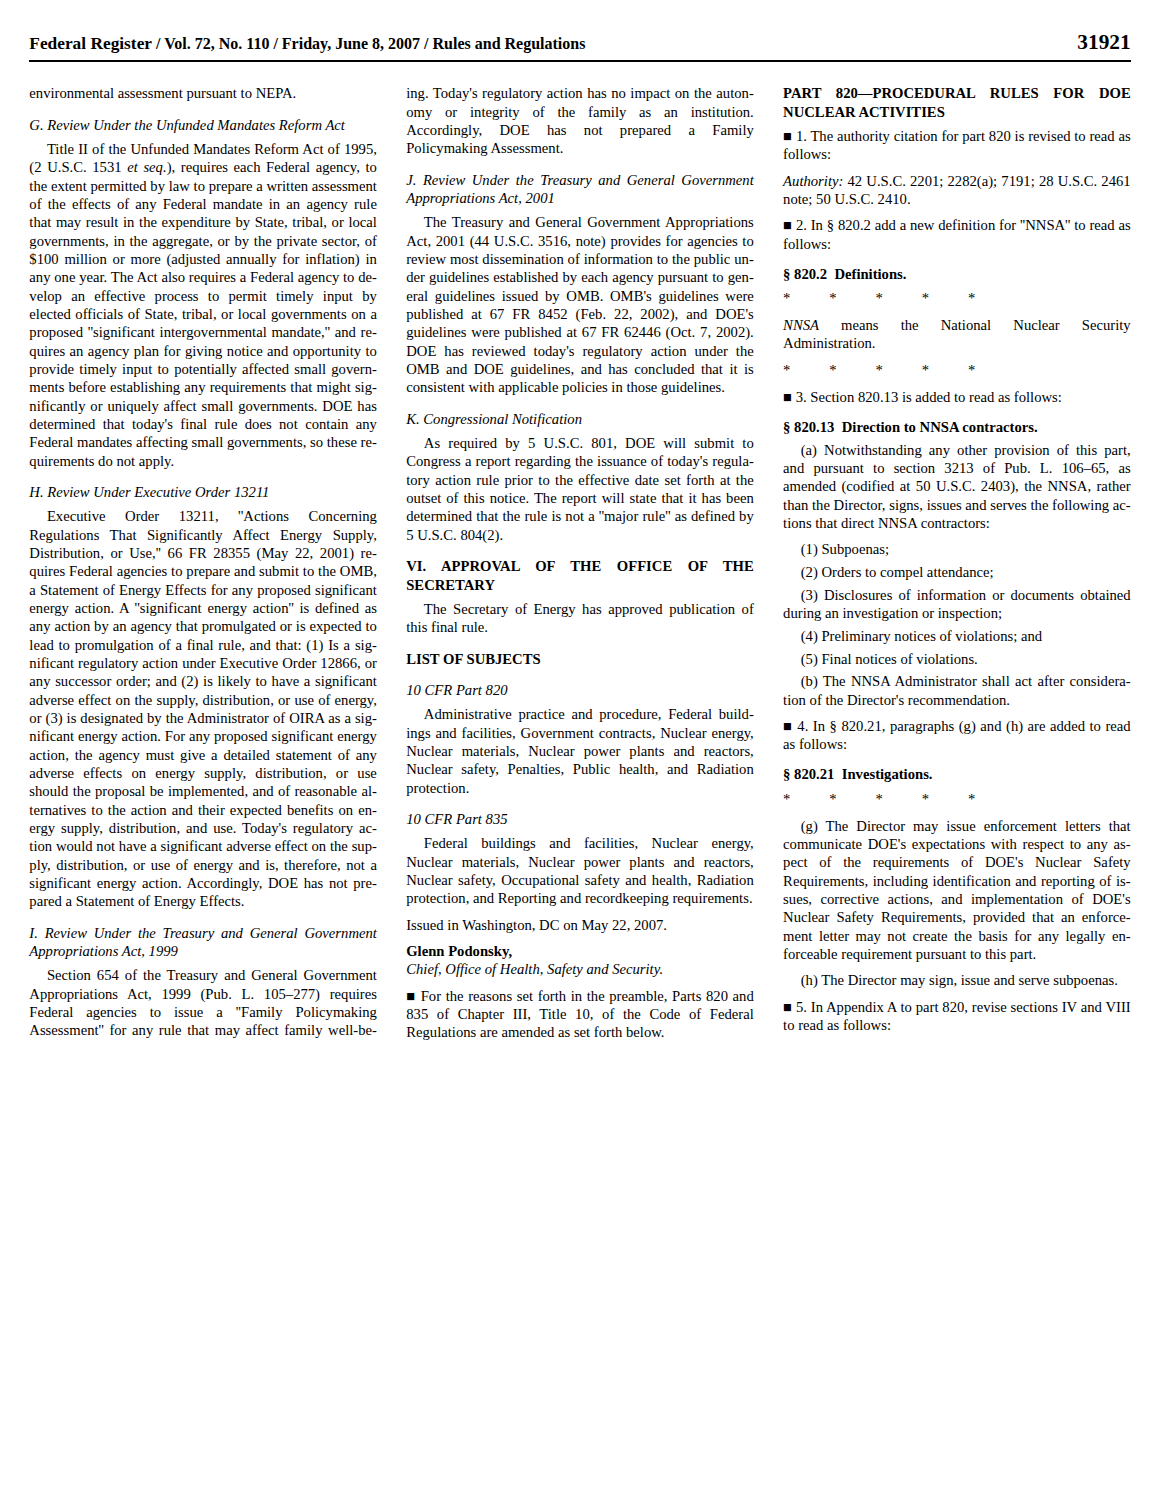Federal Register / Vol. 72, No. 110 / Friday, June 8, 2007 / Rules and Regulations
31921
environmental assessment pursuant to NEPA.
G. Review Under the Unfunded Mandates Reform Act
Title II of the Unfunded Mandates Reform Act of 1995, (2 U.S.C. 1531 et seq.), requires each Federal agency, to the extent permitted by law to prepare a written assessment of the effects of any Federal mandate in an agency rule that may result in the expenditure by State, tribal, or local governments, in the aggregate, or by the private sector, of $100 million or more (adjusted annually for inflation) in any one year. The Act also requires a Federal agency to develop an effective process to permit timely input by elected officials of State, tribal, or local governments on a proposed ''significant intergovernmental mandate,'' and requires an agency plan for giving notice and opportunity to provide timely input to potentially affected small governments before establishing any requirements that might significantly or uniquely affect small governments. DOE has determined that today's final rule does not contain any Federal mandates affecting small governments, so these requirements do not apply.
H. Review Under Executive Order 13211
Executive Order 13211, ''Actions Concerning Regulations That Significantly Affect Energy Supply, Distribution, or Use,'' 66 FR 28355 (May 22, 2001) requires Federal agencies to prepare and submit to the OMB, a Statement of Energy Effects for any proposed significant energy action. A ''significant energy action'' is defined as any action by an agency that promulgated or is expected to lead to promulgation of a final rule, and that: (1) Is a significant regulatory action under Executive Order 12866, or any successor order; and (2) is likely to have a significant adverse effect on the supply, distribution, or use of energy, or (3) is designated by the Administrator of OIRA as a significant energy action. For any proposed significant energy action, the agency must give a detailed statement of any adverse effects on energy supply, distribution, or use should the proposal be implemented, and of reasonable alternatives to the action and their expected benefits on energy supply, distribution, and use. Today's regulatory action would not have a significant adverse effect on the supply, distribution, or use of energy and is, therefore, not a significant energy action. Accordingly, DOE has not prepared a Statement of Energy Effects.
I. Review Under the Treasury and General Government Appropriations Act, 1999
Section 654 of the Treasury and General Government Appropriations Act, 1999 (Pub. L. 105–277) requires Federal agencies to issue a ''Family Policymaking Assessment'' for any rule that may affect family well-being. Today's regulatory action has no impact on the autonomy or integrity of the family as an institution. Accordingly, DOE has not prepared a Family Policymaking Assessment.
J. Review Under the Treasury and General Government Appropriations Act, 2001
The Treasury and General Government Appropriations Act, 2001 (44 U.S.C. 3516, note) provides for agencies to review most dissemination of information to the public under guidelines established by each agency pursuant to general guidelines issued by OMB. OMB's guidelines were published at 67 FR 8452 (Feb. 22, 2002), and DOE's guidelines were published at 67 FR 62446 (Oct. 7, 2002). DOE has reviewed today's regulatory action under the OMB and DOE guidelines, and has concluded that it is consistent with applicable policies in those guidelines.
K. Congressional Notification
As required by 5 U.S.C. 801, DOE will submit to Congress a report regarding the issuance of today's regulatory action rule prior to the effective date set forth at the outset of this notice. The report will state that it has been determined that the rule is not a ''major rule'' as defined by 5 U.S.C. 804(2).
VI. Approval of the Office of the Secretary
The Secretary of Energy has approved publication of this final rule.
List of Subjects
10 CFR Part 820
Administrative practice and procedure, Federal buildings and facilities, Government contracts, Nuclear energy, Nuclear materials, Nuclear power plants and reactors, Nuclear safety, Penalties, Public health, and Radiation protection.
10 CFR Part 835
Federal buildings and facilities, Nuclear energy, Nuclear materials, Nuclear power plants and reactors, Nuclear safety, Occupational safety and health, Radiation protection, and Reporting and recordkeeping requirements.
Issued in Washington, DC on May 22, 2007.
Glenn Podonsky,
Chief, Office of Health, Safety and Security.
For the reasons set forth in the preamble, Parts 820 and 835 of Chapter III, Title 10, of the Code of Federal Regulations are amended as set forth below.
PART 820—PROCEDURAL RULES FOR DOE NUCLEAR ACTIVITIES
1. The authority citation for part 820 is revised to read as follows:
Authority: 42 U.S.C. 2201; 2282(a); 7191; 28 U.S.C. 2461 note; 50 U.S.C. 2410.
2. In § 820.2 add a new definition for ''NNSA'' to read as follows:
§ 820.2 Definitions.
* * * * *
NNSA means the National Nuclear Security Administration.
* * * * *
3. Section 820.13 is added to read as follows:
§ 820.13 Direction to NNSA contractors.
(a) Notwithstanding any other provision of this part, and pursuant to section 3213 of Pub. L. 106–65, as amended (codified at 50 U.S.C. 2403), the NNSA, rather than the Director, signs, issues and serves the following actions that direct NNSA contractors:
(1) Subpoenas;
(2) Orders to compel attendance;
(3) Disclosures of information or documents obtained during an investigation or inspection;
(4) Preliminary notices of violations; and
(5) Final notices of violations.
(b) The NNSA Administrator shall act after consideration of the Director's recommendation.
4. In § 820.21, paragraphs (g) and (h) are added to read as follows:
§ 820.21 Investigations.
* * * * *
(g) The Director may issue enforcement letters that communicate DOE's expectations with respect to any aspect of the requirements of DOE's Nuclear Safety Requirements, including identification and reporting of issues, corrective actions, and implementation of DOE's Nuclear Safety Requirements, provided that an enforcement letter may not create the basis for any legally enforceable requirement pursuant to this part.
(h) The Director may sign, issue and serve subpoenas.
5. In Appendix A to part 820, revise sections IV and VIII to read as follows: